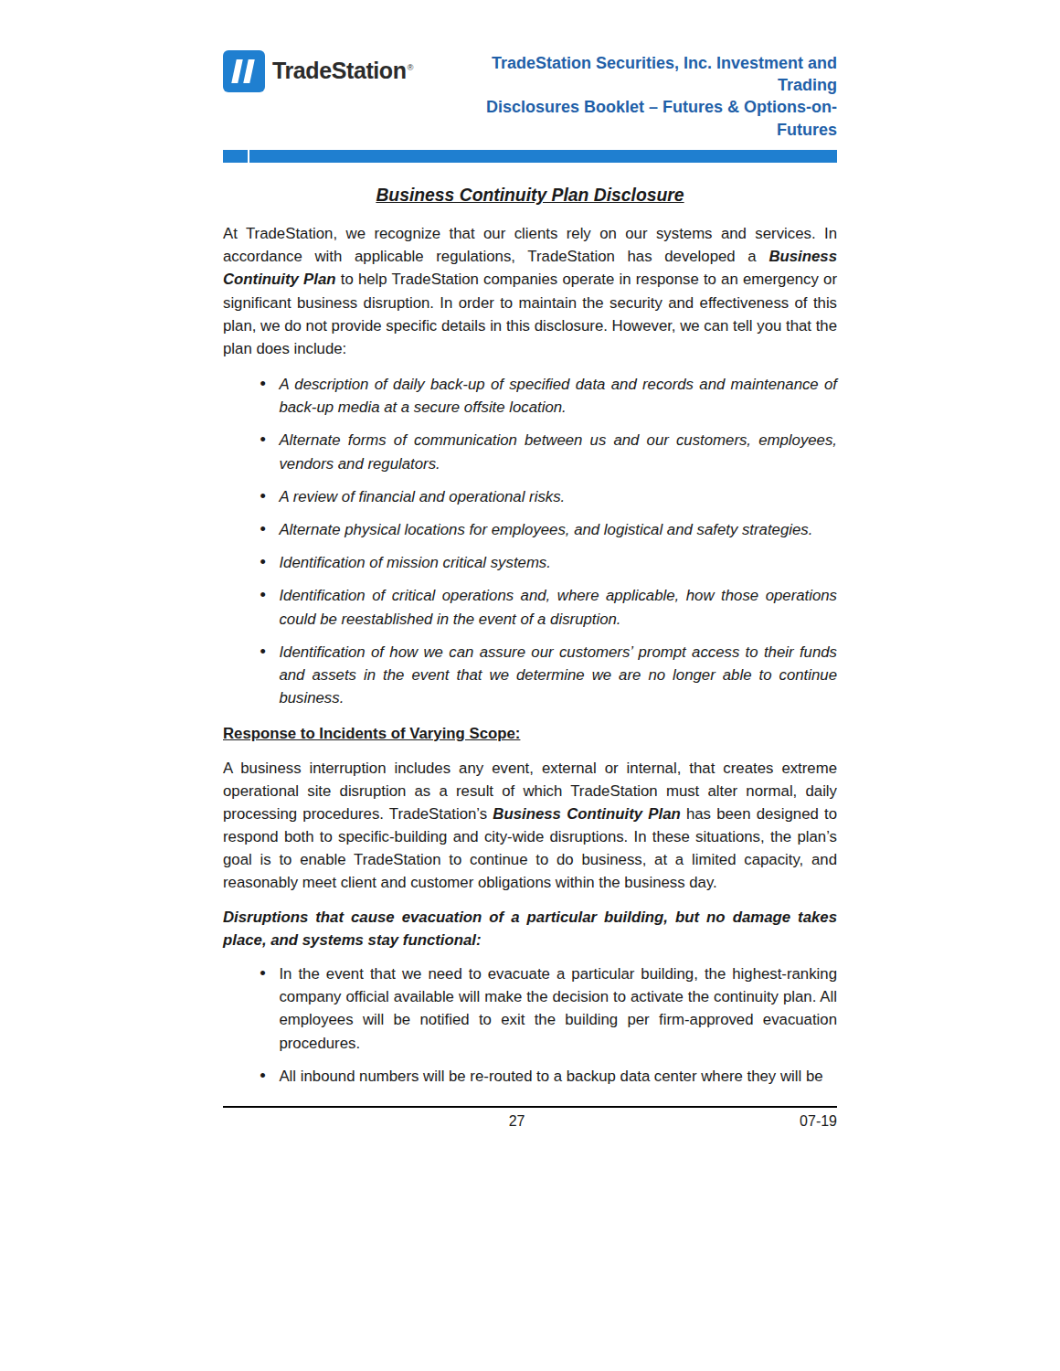TradeStation®
TradeStation Securities, Inc. Investment and Trading
Disclosures Booklet – Futures & Options-on-Futures
Business Continuity Plan Disclosure
At TradeStation, we recognize that our clients rely on our systems and services. In accordance with applicable regulations, TradeStation has developed a Business Continuity Plan to help TradeStation companies operate in response to an emergency or significant business disruption. In order to maintain the security and effectiveness of this plan, we do not provide specific details in this disclosure. However, we can tell you that the plan does include:
A description of daily back-up of specified data and records and maintenance of back-up media at a secure offsite location.
Alternate forms of communication between us and our customers, employees, vendors and regulators.
A review of financial and operational risks.
Alternate physical locations for employees, and logistical and safety strategies.
Identification of mission critical systems.
Identification of critical operations and, where applicable, how those operations could be reestablished in the event of a disruption.
Identification of how we can assure our customers’ prompt access to their funds and assets in the event that we determine we are no longer able to continue business.
Response to Incidents of Varying Scope:
A business interruption includes any event, external or internal, that creates extreme operational site disruption as a result of which TradeStation must alter normal, daily processing procedures. TradeStation’s Business Continuity Plan has been designed to respond both to specific-building and city-wide disruptions. In these situations, the plan’s goal is to enable TradeStation to continue to do business, at a limited capacity, and reasonably meet client and customer obligations within the business day.
Disruptions that cause evacuation of a particular building, but no damage takes place, and systems stay functional:
In the event that we need to evacuate a particular building, the highest-ranking company official available will make the decision to activate the continuity plan. All employees will be notified to exit the building per firm-approved evacuation procedures.
All inbound numbers will be re-routed to a backup data center where they will be
27
07-19